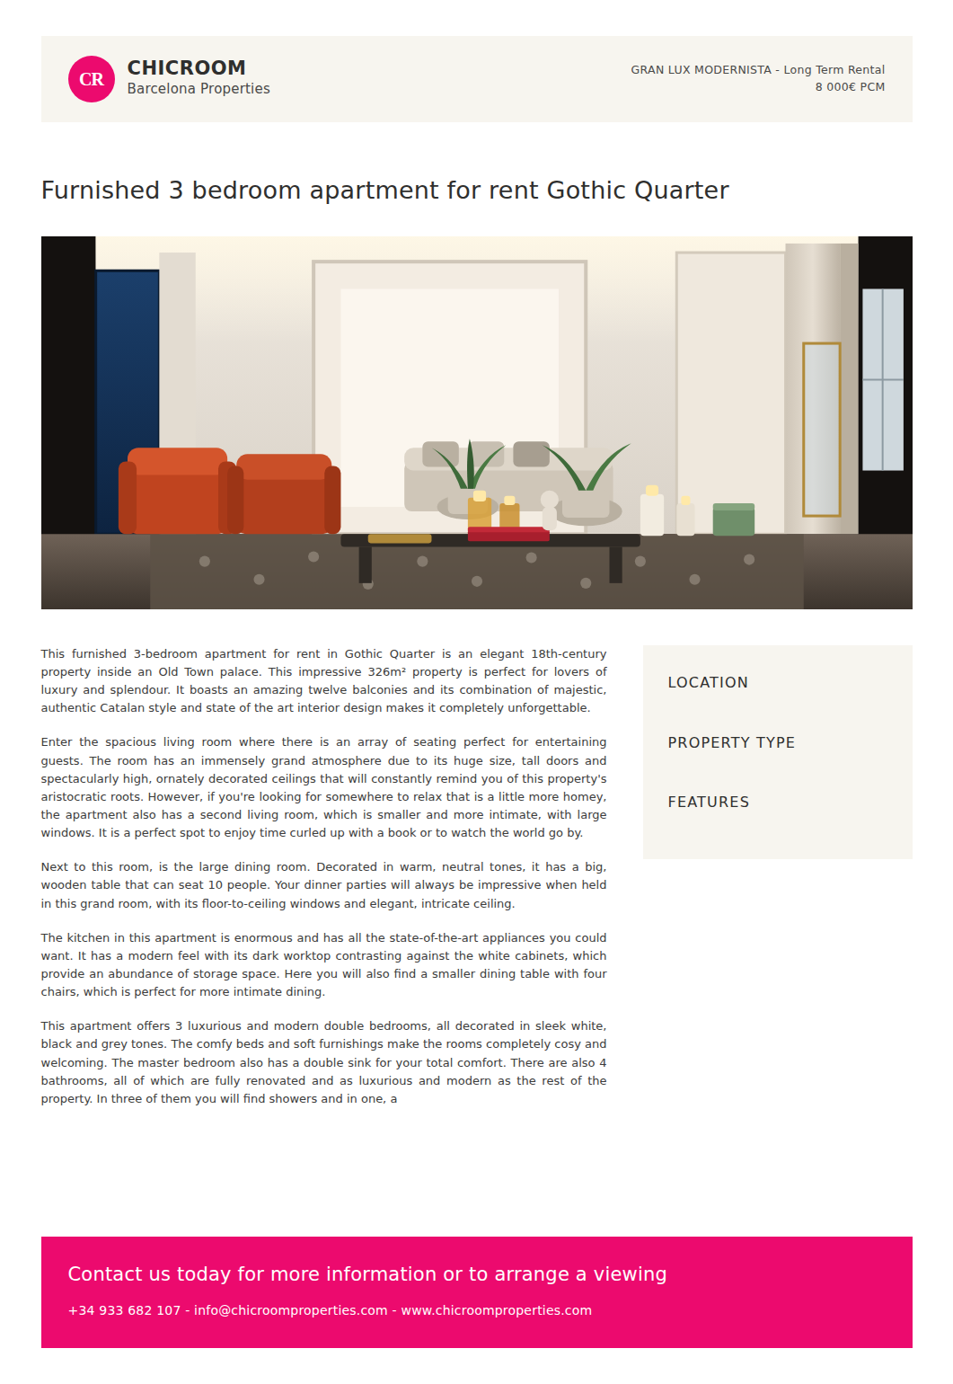CR
CHICROOM
Barcelona Properties
GRAN LUX MODERNISTA - Long Term Rental
8 000€ PCM
Furnished 3 bedroom apartment for rent Gothic Quarter
This furnished 3-bedroom apartment for rent in Gothic Quarter is an elegant 18th-century property inside an Old Town palace. This impressive 326m² property is perfect for lovers of luxury and splendour. It boasts an amazing twelve balconies and its combination of majestic, authentic Catalan style and state of the art interior design makes it completely unforgettable.
Enter the spacious living room where there is an array of seating perfect for entertaining guests. The room has an immensely grand atmosphere due to its huge size, tall doors and spectacularly high, ornately decorated ceilings that will constantly remind you of this property's aristocratic roots. However, if you're looking for somewhere to relax that is a little more homey, the apartment also has a second living room, which is smaller and more intimate, with large windows. It is a perfect spot to enjoy time curled up with a book or to watch the world go by.
Next to this room, is the large dining room. Decorated in warm, neutral tones, it has a big, wooden table that can seat 10 people. Your dinner parties will always be impressive when held in this grand room, with its floor-to-ceiling windows and elegant, intricate ceiling.
The kitchen in this apartment is enormous and has all the state-of-the-art appliances you could want. It has a modern feel with its dark worktop contrasting against the white cabinets, which provide an abundance of storage space. Here you will also find a smaller dining table with four chairs, which is perfect for more intimate dining.
This apartment offers 3 luxurious and modern double bedrooms, all decorated in sleek white, black and grey tones. The comfy beds and soft furnishings make the rooms completely cosy and welcoming. The master bedroom also has a double sink for your total comfort. There are also 4 bathrooms, all of which are fully renovated and as luxurious and modern as the rest of the property. In three of them you will find showers and in one, a
LOCATION
PROPERTY TYPE
FEATURES
Contact us today for more information or to arrange a viewing
+34 933 682 107 - info@chicroomproperties.com - www.chicroomproperties.com